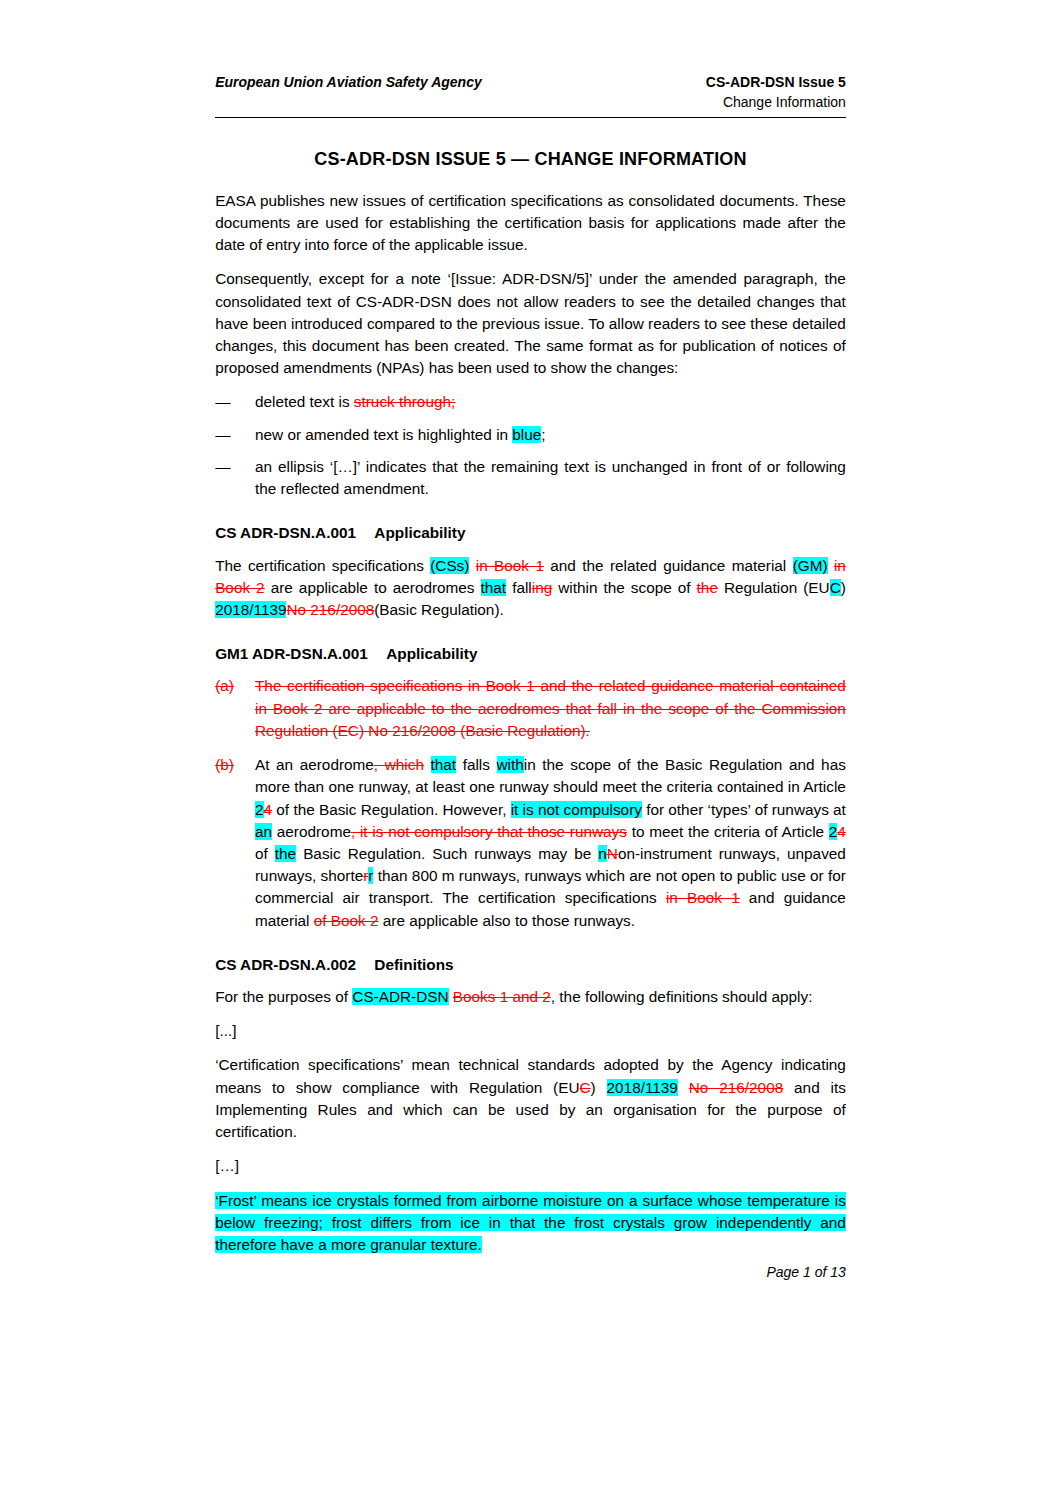European Union Aviation Safety Agency
CS-ADR-DSN Issue 5
Change Information
CS-ADR-DSN ISSUE 5 — CHANGE INFORMATION
EASA publishes new issues of certification specifications as consolidated documents. These documents are used for establishing the certification basis for applications made after the date of entry into force of the applicable issue.
Consequently, except for a note ‘[Issue: ADR-DSN/5]’ under the amended paragraph, the consolidated text of CS-ADR-DSN does not allow readers to see the detailed changes that have been introduced compared to the previous issue. To allow readers to see these detailed changes, this document has been created. The same format as for publication of notices of proposed amendments (NPAs) has been used to show the changes:
deleted text is struck through;
new or amended text is highlighted in blue;
an ellipsis ‘[…]’ indicates that the remaining text is unchanged in front of or following the reflected amendment.
CS ADR-DSN.A.001 Applicability
The certification specifications (CSs) in Book 1 and the related guidance material (GM) in Book 2 are applicable to aerodromes that falling within the scope of the Regulation (EUC) 2018/1139 No 216/2008(Basic Regulation).
GM1 ADR-DSN.A.001 Applicability
(a)
The certification specifications in Book 1 and the related guidance material contained in Book 2 are applicable to the aerodromes that fall in the scope of the Commission Regulation (EC) No 216/2008 (Basic Regulation).
(b)
At an aerodrome, which that falls within the scope of the Basic Regulation and has more than one runway, at least one runway should meet the criteria contained in Article 24 of the Basic Regulation. However, it is not compulsory for other ‘types’ of runways at an aerodrome, it is not compulsory that those runways to meet the criteria of Article 24 of the Basic Regulation. Such runways may be nNon-instrument runways, unpaved runways, shorterr than 800 m runways, runways which are not open to public use or for commercial air transport. The certification specifications in Book 1 and guidance material of Book 2 are applicable also to those runways.
CS ADR-DSN.A.002 Definitions
For the purposes of CS-ADR-DSN Books 1 and 2, the following definitions should apply:
[...]
‘Certification specifications’ mean technical standards adopted by the Agency indicating means to show compliance with Regulation (EUC) 2018/1139 No 216/2008 and its Implementing Rules and which can be used by an organisation for the purpose of certification.
[…]
‘Frost’ means ice crystals formed from airborne moisture on a surface whose temperature is below freezing; frost differs from ice in that the frost crystals grow independently and therefore have a more granular texture.
Page 1 of 13